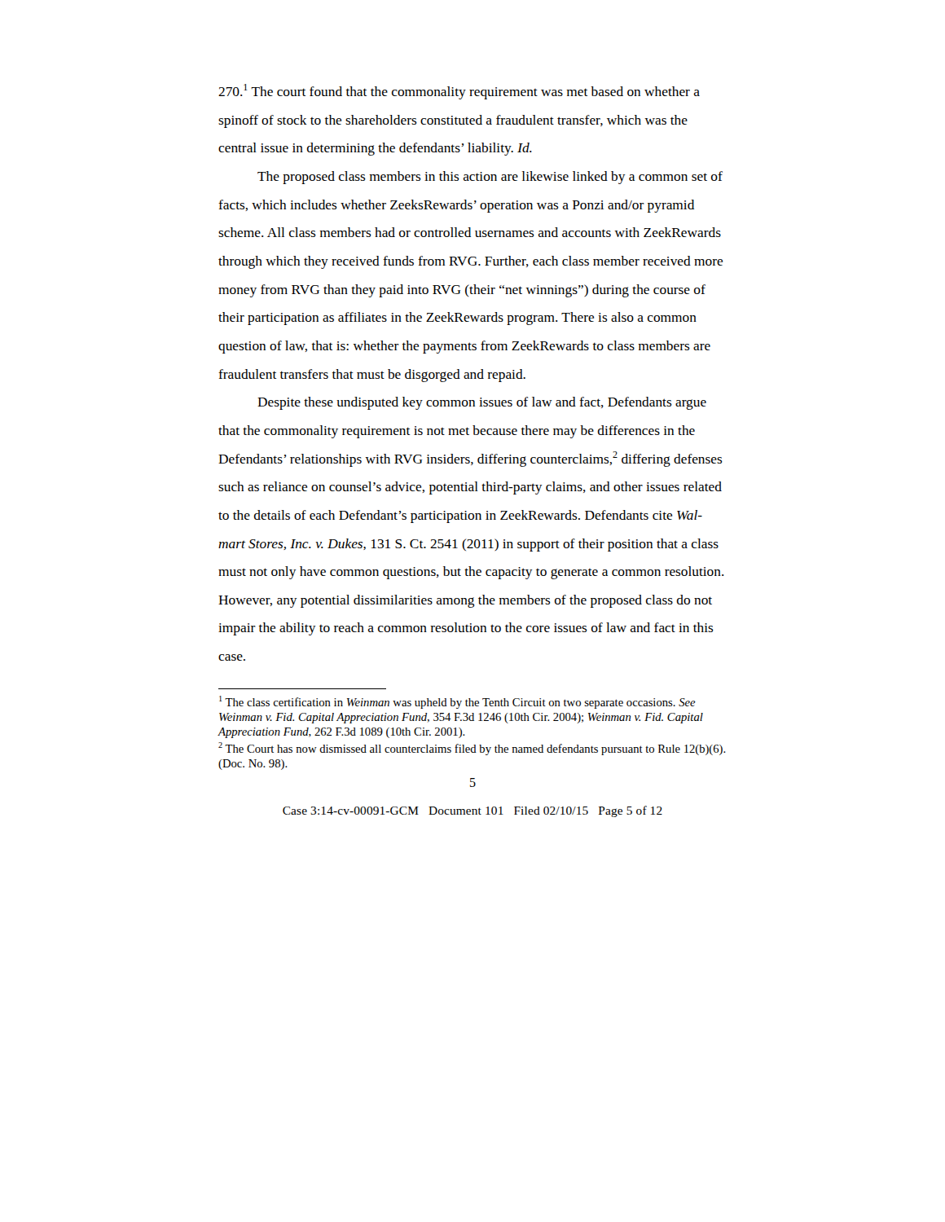270.1 The court found that the commonality requirement was met based on whether a spinoff of stock to the shareholders constituted a fraudulent transfer, which was the central issue in determining the defendants’ liability. Id.
The proposed class members in this action are likewise linked by a common set of facts, which includes whether ZeeksRewards’ operation was a Ponzi and/or pyramid scheme. All class members had or controlled usernames and accounts with ZeekRewards through which they received funds from RVG. Further, each class member received more money from RVG than they paid into RVG (their “net winnings”) during the course of their participation as affiliates in the ZeekRewards program. There is also a common question of law, that is: whether the payments from ZeekRewards to class members are fraudulent transfers that must be disgorged and repaid.
Despite these undisputed key common issues of law and fact, Defendants argue that the commonality requirement is not met because there may be differences in the Defendants’ relationships with RVG insiders, differing counterclaims,2 differing defenses such as reliance on counsel’s advice, potential third-party claims, and other issues related to the details of each Defendant’s participation in ZeekRewards. Defendants cite Wal-mart Stores, Inc. v. Dukes, 131 S. Ct. 2541 (2011) in support of their position that a class must not only have common questions, but the capacity to generate a common resolution. However, any potential dissimilarities among the members of the proposed class do not impair the ability to reach a common resolution to the core issues of law and fact in this case.
1 The class certification in Weinman was upheld by the Tenth Circuit on two separate occasions. See Weinman v. Fid. Capital Appreciation Fund, 354 F.3d 1246 (10th Cir. 2004); Weinman v. Fid. Capital Appreciation Fund, 262 F.3d 1089 (10th Cir. 2001).
2 The Court has now dismissed all counterclaims filed by the named defendants pursuant to Rule 12(b)(6). (Doc. No. 98).
5
Case 3:14-cv-00091-GCM Document 101 Filed 02/10/15 Page 5 of 12